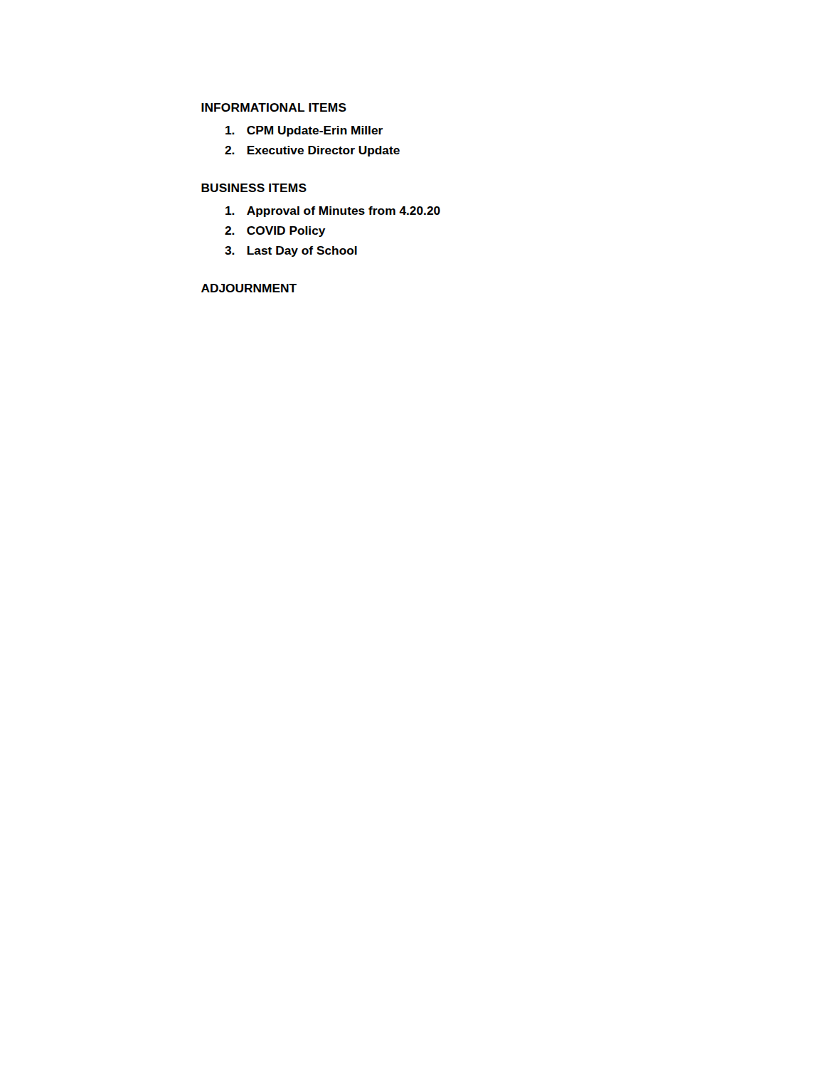INFORMATIONAL ITEMS
CPM Update-Erin Miller
Executive Director Update
BUSINESS ITEMS
Approval of Minutes from 4.20.20
COVID Policy
Last Day of School
ADJOURNMENT